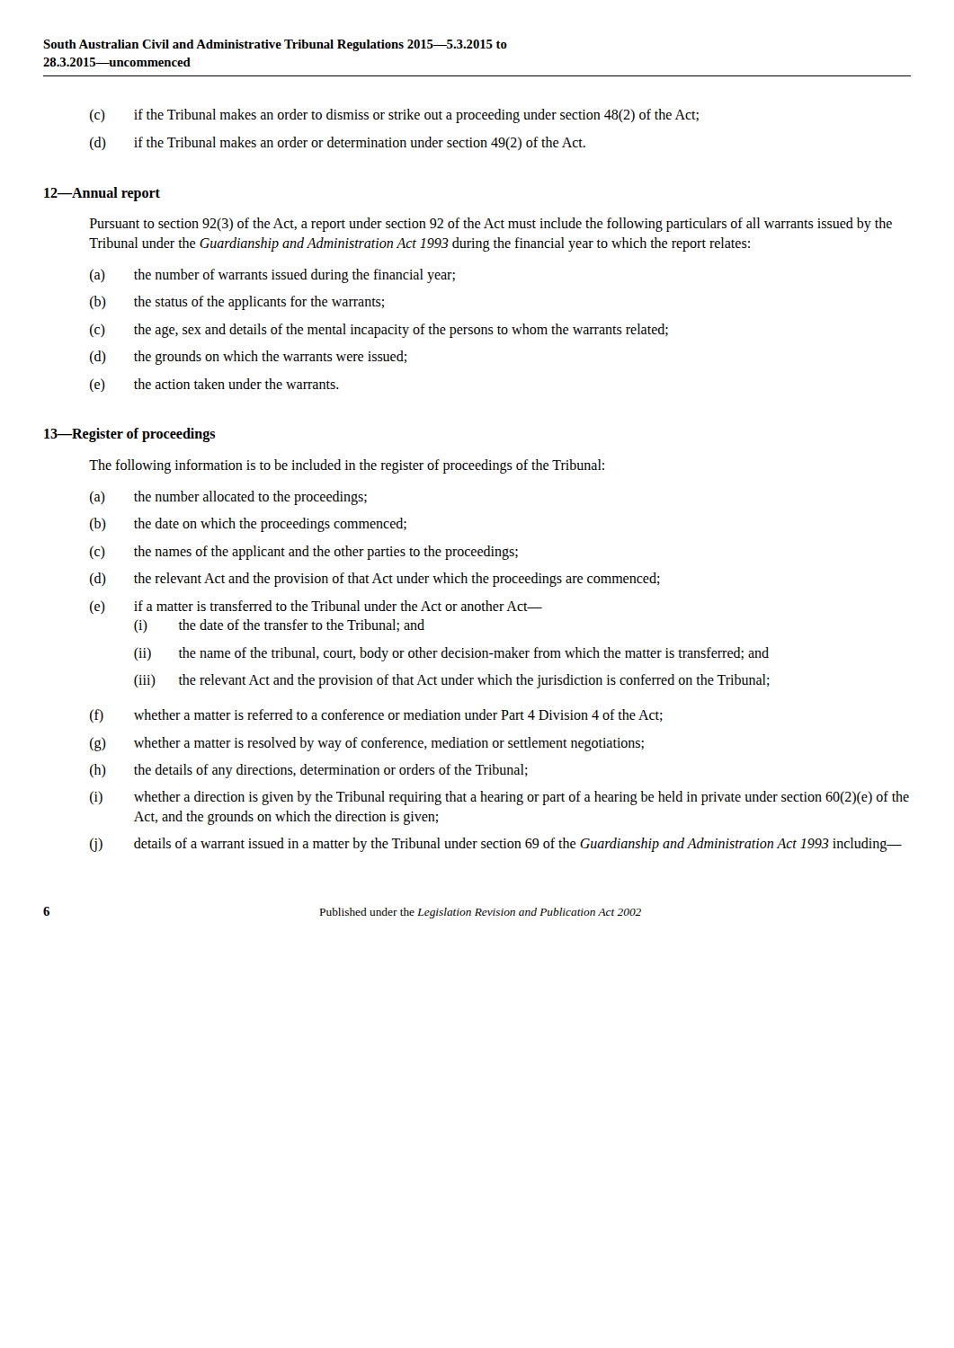South Australian Civil and Administrative Tribunal Regulations 2015—5.3.2015 to 28.3.2015—uncommenced
| (c) | if the Tribunal makes an order to dismiss or strike out a proceeding under section 48(2) of the Act; |
| (d) | if the Tribunal makes an order or determination under section 49(2) of the Act. |
12—Annual report
Pursuant to section 92(3) of the Act, a report under section 92 of the Act must include the following particulars of all warrants issued by the Tribunal under the Guardianship and Administration Act 1993 during the financial year to which the report relates:
| (a) | the number of warrants issued during the financial year; |
| (b) | the status of the applicants for the warrants; |
| (c) | the age, sex and details of the mental incapacity of the persons to whom the warrants related; |
| (d) | the grounds on which the warrants were issued; |
| (e) | the action taken under the warrants. |
13—Register of proceedings
The following information is to be included in the register of proceedings of the Tribunal:
| (a) | the number allocated to the proceedings; |
| (b) | the date on which the proceedings commenced; |
| (c) | the names of the applicant and the other parties to the proceedings; |
| (d) | the relevant Act and the provision of that Act under which the proceedings are commenced; |
| (e) | if a matter is transferred to the Tribunal under the Act or another Act— / (i) / the date of the transfer to the Tribunal; and / / (ii) / the name of the tribunal, court, body or other decision-maker from which the matter is transferred; and / / (iii) / the relevant Act and the provision of that Act under which the jurisdiction is conferred on the Tribunal; / |
| (f) | whether a matter is referred to a conference or mediation under Part 4 Division 4 of the Act; |
| (g) | whether a matter is resolved by way of conference, mediation or settlement negotiations; |
| (h) | the details of any directions, determination or orders of the Tribunal; |
| (i) | whether a direction is given by the Tribunal requiring that a hearing or part of a hearing be held in private under section 60(2)(e) of the Act, and the grounds on which the direction is given; |
| (j) | details of a warrant issued in a matter by the Tribunal under section 69 of the Guardianship and Administration Act 1993 including— |
6 Published under the Legislation Revision and Publication Act 2002